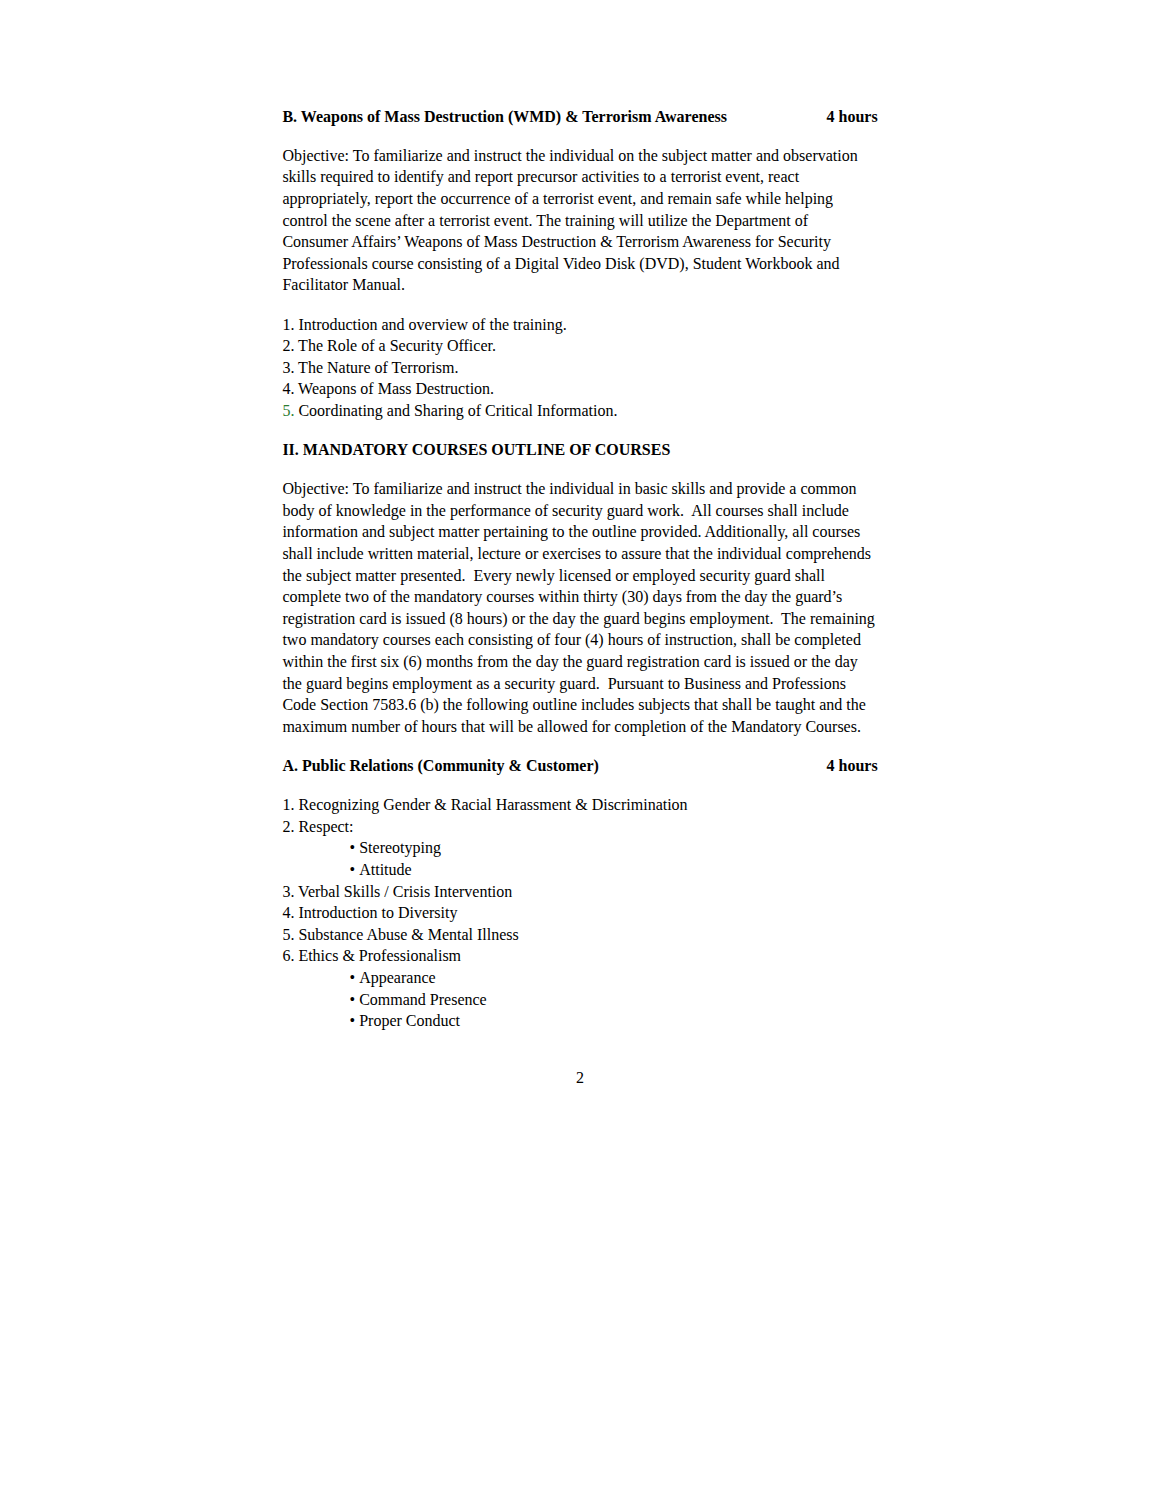B. Weapons of Mass Destruction (WMD) & Terrorism Awareness 4 hours
Objective: To familiarize and instruct the individual on the subject matter and observation skills required to identify and report precursor activities to a terrorist event, react appropriately, report the occurrence of a terrorist event, and remain safe while helping control the scene after a terrorist event. The training will utilize the Department of Consumer Affairs’ Weapons of Mass Destruction & Terrorism Awareness for Security Professionals course consisting of a Digital Video Disk (DVD), Student Workbook and Facilitator Manual.
1. Introduction and overview of the training.
2. The Role of a Security Officer.
3. The Nature of Terrorism.
4. Weapons of Mass Destruction.
5. Coordinating and Sharing of Critical Information.
II. MANDATORY COURSES OUTLINE OF COURSES
Objective: To familiarize and instruct the individual in basic skills and provide a common body of knowledge in the performance of security guard work. All courses shall include information and subject matter pertaining to the outline provided. Additionally, all courses shall include written material, lecture or exercises to assure that the individual comprehends the subject matter presented. Every newly licensed or employed security guard shall complete two of the mandatory courses within thirty (30) days from the day the guard’s registration card is issued (8 hours) or the day the guard begins employment. The remaining two mandatory courses each consisting of four (4) hours of instruction, shall be completed within the first six (6) months from the day the guard registration card is issued or the day the guard begins employment as a security guard. Pursuant to Business and Professions Code Section 7583.6 (b) the following outline includes subjects that shall be taught and the maximum number of hours that will be allowed for completion of the Mandatory Courses.
A. Public Relations (Community & Customer) 4 hours
1. Recognizing Gender & Racial Harassment & Discrimination
2. Respect:
Stereotyping
Attitude
3. Verbal Skills / Crisis Intervention
4. Introduction to Diversity
5. Substance Abuse & Mental Illness
6. Ethics & Professionalism
Appearance
Command Presence
Proper Conduct
2